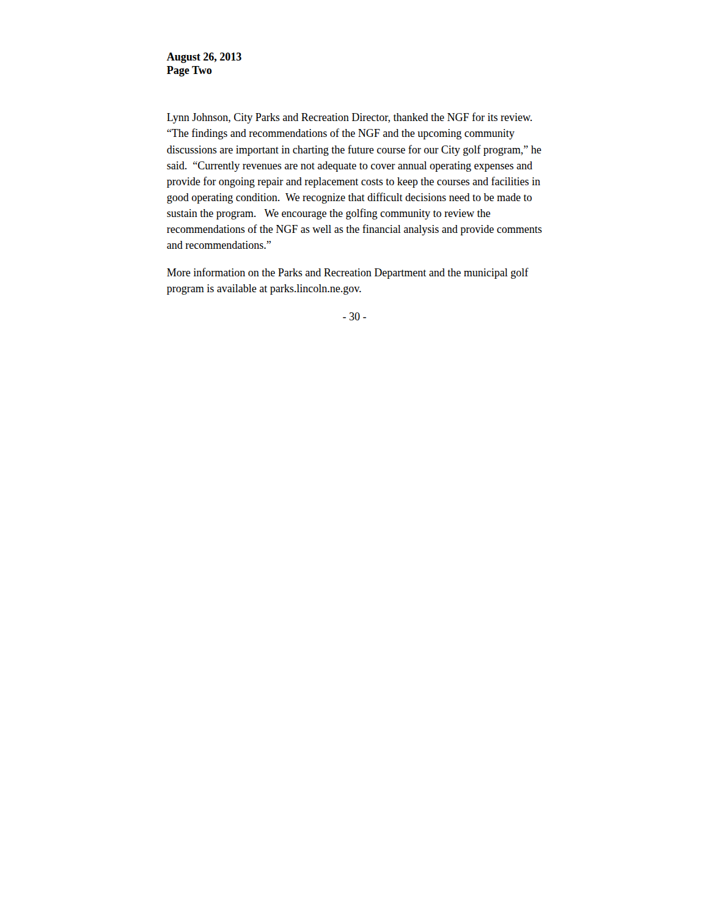August 26, 2013
Page Two
Lynn Johnson, City Parks and Recreation Director, thanked the NGF for its review. “The findings and recommendations of the NGF and the upcoming community discussions are important in charting the future course for our City golf program,” he said. “Currently revenues are not adequate to cover annual operating expenses and provide for ongoing repair and replacement costs to keep the courses and facilities in good operating condition. We recognize that difficult decisions need to be made to sustain the program. We encourage the golfing community to review the recommendations of the NGF as well as the financial analysis and provide comments and recommendations.”
More information on the Parks and Recreation Department and the municipal golf program is available at parks.lincoln.ne.gov.
- 30 -